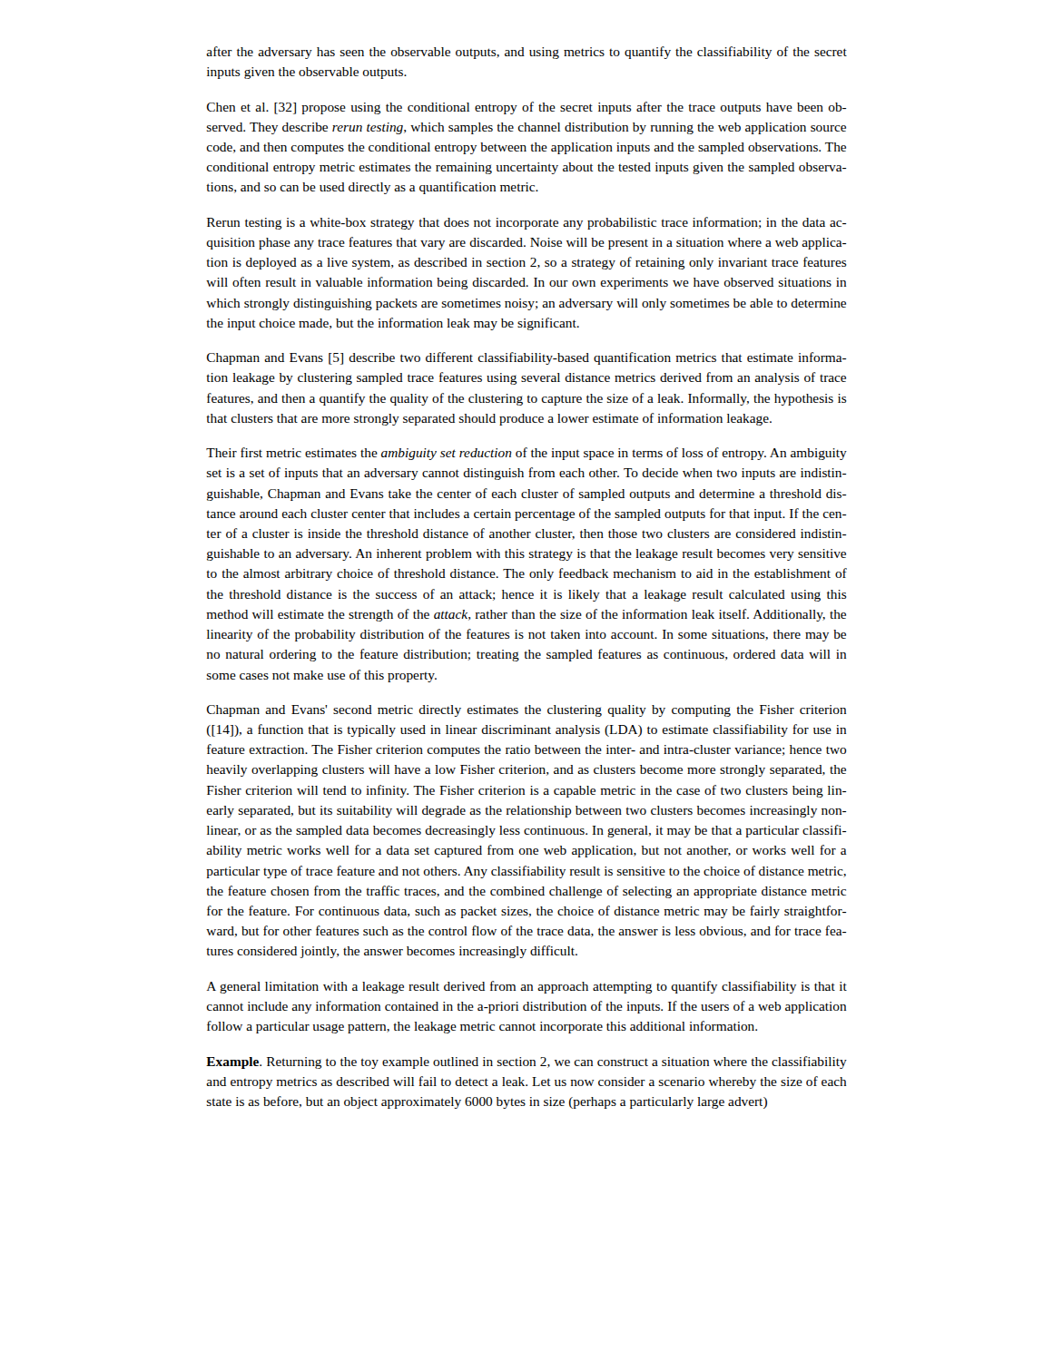after the adversary has seen the observable outputs, and using metrics to quantify the classifiability of the secret inputs given the observable outputs.
Chen et al. [32] propose using the conditional entropy of the secret inputs after the trace outputs have been observed. They describe rerun testing, which samples the channel distribution by running the web application source code, and then computes the conditional entropy between the application inputs and the sampled observations. The conditional entropy metric estimates the remaining uncertainty about the tested inputs given the sampled observations, and so can be used directly as a quantification metric.
Rerun testing is a white-box strategy that does not incorporate any probabilistic trace information; in the data acquisition phase any trace features that vary are discarded. Noise will be present in a situation where a web application is deployed as a live system, as described in section 2, so a strategy of retaining only invariant trace features will often result in valuable information being discarded. In our own experiments we have observed situations in which strongly distinguishing packets are sometimes noisy; an adversary will only sometimes be able to determine the input choice made, but the information leak may be significant.
Chapman and Evans [5] describe two different classifiability-based quantification metrics that estimate information leakage by clustering sampled trace features using several distance metrics derived from an analysis of trace features, and then a quantify the quality of the clustering to capture the size of a leak. Informally, the hypothesis is that clusters that are more strongly separated should produce a lower estimate of information leakage.
Their first metric estimates the ambiguity set reduction of the input space in terms of loss of entropy. An ambiguity set is a set of inputs that an adversary cannot distinguish from each other. To decide when two inputs are indistinguishable, Chapman and Evans take the center of each cluster of sampled outputs and determine a threshold distance around each cluster center that includes a certain percentage of the sampled outputs for that input. If the center of a cluster is inside the threshold distance of another cluster, then those two clusters are considered indistinguishable to an adversary. An inherent problem with this strategy is that the leakage result becomes very sensitive to the almost arbitrary choice of threshold distance. The only feedback mechanism to aid in the establishment of the threshold distance is the success of an attack; hence it is likely that a leakage result calculated using this method will estimate the strength of the attack, rather than the size of the information leak itself. Additionally, the linearity of the probability distribution of the features is not taken into account. In some situations, there may be no natural ordering to the feature distribution; treating the sampled features as continuous, ordered data will in some cases not make use of this property.
Chapman and Evans' second metric directly estimates the clustering quality by computing the Fisher criterion ([14]), a function that is typically used in linear discriminant analysis (LDA) to estimate classifiability for use in feature extraction. The Fisher criterion computes the ratio between the inter- and intra-cluster variance; hence two heavily overlapping clusters will have a low Fisher criterion, and as clusters become more strongly separated, the Fisher criterion will tend to infinity. The Fisher criterion is a capable metric in the case of two clusters being linearly separated, but its suitability will degrade as the relationship between two clusters becomes increasingly non-linear, or as the sampled data becomes decreasingly less continuous. In general, it may be that a particular classifiability metric works well for a data set captured from one web application, but not another, or works well for a particular type of trace feature and not others. Any classifiability result is sensitive to the choice of distance metric, the feature chosen from the traffic traces, and the combined challenge of selecting an appropriate distance metric for the feature. For continuous data, such as packet sizes, the choice of distance metric may be fairly straightforward, but for other features such as the control flow of the trace data, the answer is less obvious, and for trace features considered jointly, the answer becomes increasingly difficult.
A general limitation with a leakage result derived from an approach attempting to quantify classifiability is that it cannot include any information contained in the a-priori distribution of the inputs. If the users of a web application follow a particular usage pattern, the leakage metric cannot incorporate this additional information.
Example. Returning to the toy example outlined in section 2, we can construct a situation where the classifiability and entropy metrics as described will fail to detect a leak. Let us now consider a scenario whereby the size of each state is as before, but an object approximately 6000 bytes in size (perhaps a particularly large advert)